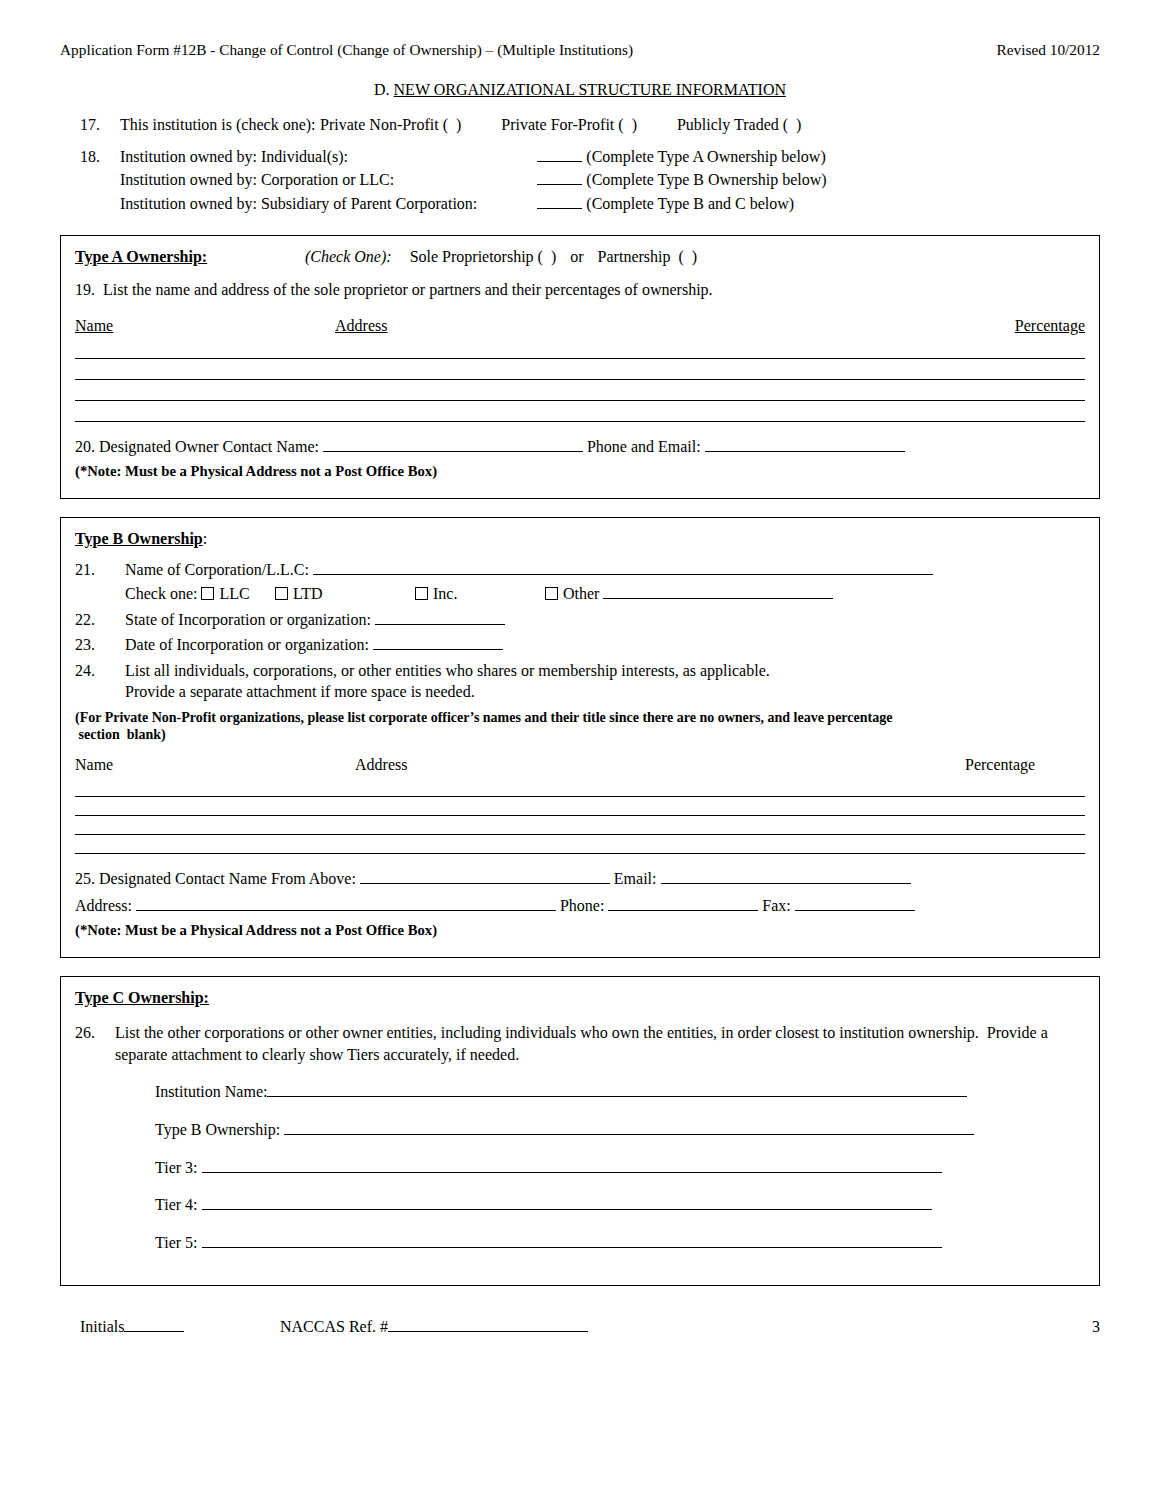Application Form #12B - Change of Control (Change of Ownership) – (Multiple Institutions)
Revised 10/2012
D. NEW ORGANIZATIONAL STRUCTURE INFORMATION
17.
This institution is (check one): Private Non-Profit ( ) Private For-Profit ( ) Publicly Traded ( )
18.
| Institution owned by: Individual(s): | (Complete Type A Ownership below) |
| Institution owned by: Corporation or LLC: | (Complete Type B Ownership below) |
| Institution owned by: Subsidiary of Parent Corporation: | (Complete Type B and C below) |
Type A Ownership:
(Check One):
Sole Proprietorship ( )or Partnership ( )
19. List the name and address of the sole proprietor or partners and their percentages of ownership.
Name
Address
Percentage
20. Designated Owner Contact Name: Phone and Email:
(*Note: Must be a Physical Address not a Post Office Box)
Type B Ownership
:
21.
Name of Corporation/L.L.C:
Check one: LLC
LTD
Inc.
Other
22.
State of Incorporation or organization:
23.
Date of Incorporation or organization:
24.
List all individuals, corporations, or other entities who shares or membership interests, as applicable.
Provide a separate attachment if more space is needed.
(For Private Non-Profit organizations, please list corporate officer’s names and their title since there are no owners, and leave percentage
section blank)
Name
Address
Percentage
25. Designated Contact Name From Above: Email:
Address: Phone: Fax:
(*Note: Must be a Physical Address not a Post Office Box)
Type C Ownership:
26.
List the other corporations or other owner entities, including individuals who own the entities, in order closest to institution ownership. Provide a separate attachment to clearly show Tiers accurately, if needed.
Institution Name:
Type B Ownership:
Tier 3:
Tier 4:
Tier 5:
Initials
NACCAS Ref. #
3